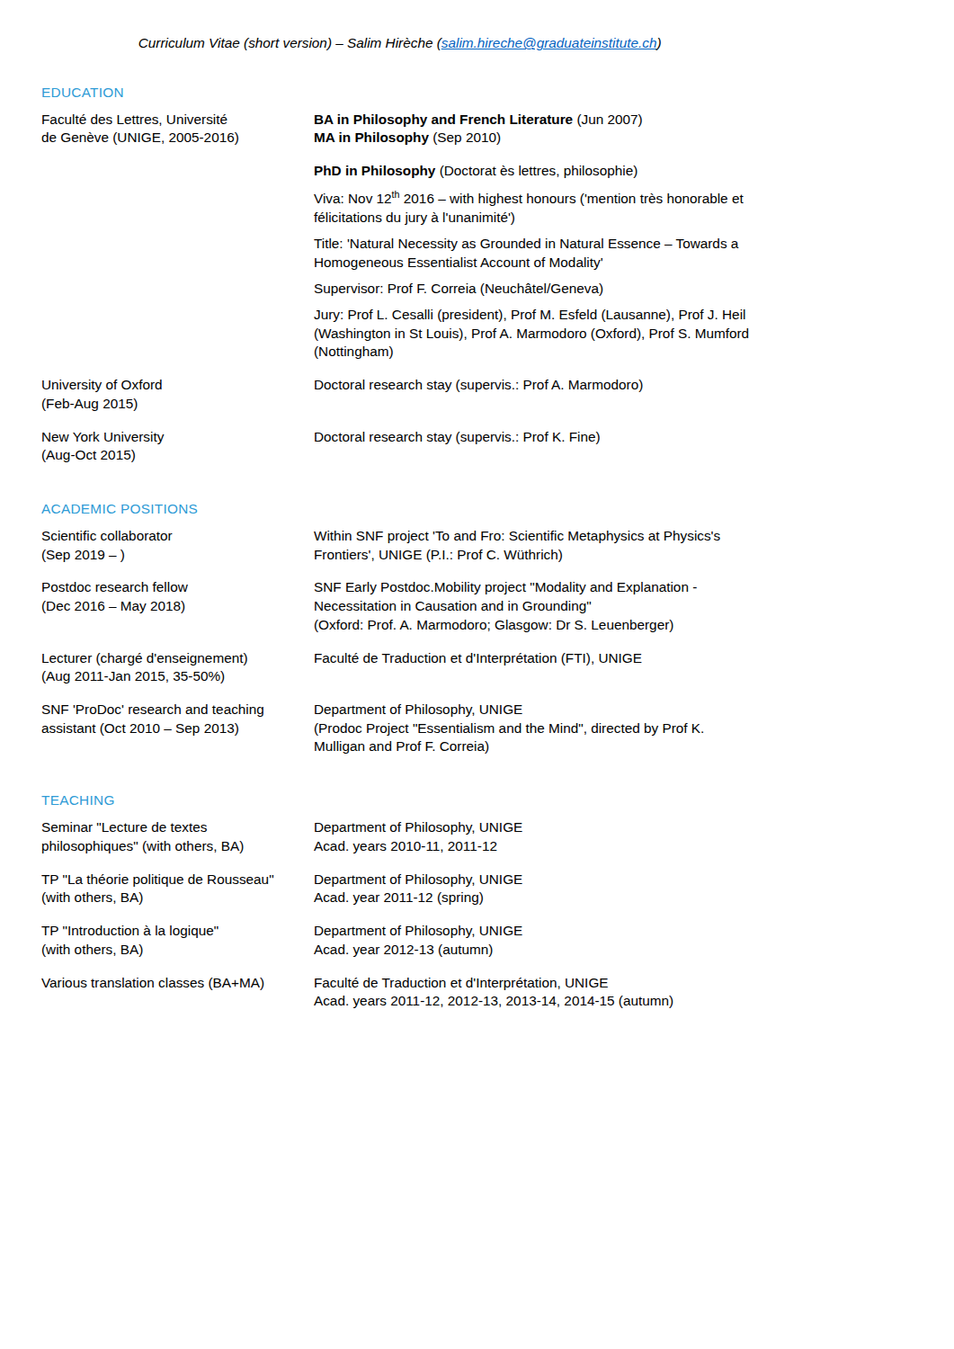Curriculum Vitae (short version) – Salim Hirèche (salim.hireche@graduateinstitute.ch)
Education
| Faculté des Lettres, Université de Genève (UNIGE, 2005-2016) | BA in Philosophy and French Literature (Jun 2007) MA in Philosophy (Sep 2010) |
| | PhD in Philosophy (Doctorat ès lettres, philosophie) Viva: Nov 12 th 2016 – with highest honours ('mention très honorable et félicitations du jury à l'unanimité') Title: 'Natural Necessity as Grounded in Natural Essence – Towards a Homogeneous Essentialist Account of Modality' Supervisor: Prof F. Correia (Neuchâtel/Geneva) Jury: Prof L. Cesalli (president), Prof M. Esfeld (Lausanne), Prof J. Heil (Washington in St Louis), Prof A. Marmodoro (Oxford), Prof S. Mumford (Nottingham) |
| University of Oxford (Feb-Aug 2015) | Doctoral research stay (supervis.: Prof A. Marmodoro) |
| New York University (Aug-Oct 2015) | Doctoral research stay (supervis.: Prof K. Fine) |
Academic positions
| Scientific collaborator (Sep 2019 – ) | Within SNF project 'To and Fro: Scientific Metaphysics at Physics's Frontiers', UNIGE (P.I.: Prof C. Wüthrich) |
| Postdoc research fellow (Dec 2016 – May 2018) | SNF Early Postdoc.Mobility project "Modality and Explanation - Necessitation in Causation and in Grounding" (Oxford: Prof. A. Marmodoro; Glasgow: Dr S. Leuenberger) |
| Lecturer (chargé d'enseignement) (Aug 2011-Jan 2015, 35-50%) | Faculté de Traduction et d'Interprétation (FTI), UNIGE |
| SNF 'ProDoc' research and teaching assistant (Oct 2010 – Sep 2013) | Department of Philosophy, UNIGE (Prodoc Project "Essentialism and the Mind", directed by Prof K. Mulligan and Prof F. Correia) |
Teaching
| Seminar "Lecture de textes philosophiques" (with others, BA) | Department of Philosophy, UNIGE Acad. years 2010-11, 2011-12 |
| TP "La théorie politique de Rousseau" (with others, BA) | Department of Philosophy, UNIGE Acad. year 2011-12 (spring) |
| TP "Introduction à la logique" (with others, BA) | Department of Philosophy, UNIGE Acad. year 2012-13 (autumn) |
| Various translation classes (BA+MA) | Faculté de Traduction et d'Interprétation, UNIGE Acad. years 2011-12, 2012-13, 2013-14, 2014-15 (autumn) |